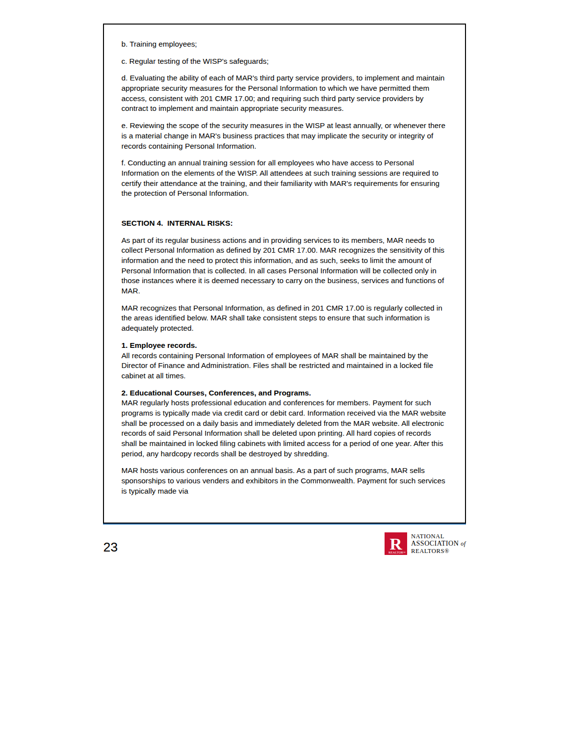b. Training employees;
c. Regular testing of the WISP's safeguards;
d. Evaluating the ability of each of MAR's third party service providers, to implement and maintain appropriate security measures for the Personal Information to which we have permitted them access, consistent with 201 CMR 17.00; and requiring such third party service providers by contract to implement and maintain appropriate security measures.
e. Reviewing the scope of the security measures in the WISP at least annually, or whenever there is a material change in MAR's business practices that may implicate the security or integrity of records containing Personal Information.
f. Conducting an annual training session for all employees who have access to Personal Information on the elements of the WISP. All attendees at such training sessions are required to certify their attendance at the training, and their familiarity with MAR's requirements for ensuring the protection of Personal Information.
SECTION 4. INTERNAL RISKS:
As part of its regular business actions and in providing services to its members, MAR needs to collect Personal Information as defined by 201 CMR 17.00. MAR recognizes the sensitivity of this information and the need to protect this information, and as such, seeks to limit the amount of Personal Information that is collected. In all cases Personal Information will be collected only in those instances where it is deemed necessary to carry on the business, services and functions of MAR.
MAR recognizes that Personal Information, as defined in 201 CMR 17.00 is regularly collected in the areas identified below. MAR shall take consistent steps to ensure that such information is adequately protected.
1. Employee records.
All records containing Personal Information of employees of MAR shall be maintained by the Director of Finance and Administration. Files shall be restricted and maintained in a locked file cabinet at all times.
2. Educational Courses, Conferences, and Programs.
MAR regularly hosts professional education and conferences for members. Payment for such programs is typically made via credit card or debit card. Information received via the MAR website shall be processed on a daily basis and immediately deleted from the MAR website. All electronic records of said Personal Information shall be deleted upon printing. All hard copies of records shall be maintained in locked filing cabinets with limited access for a period of one year. After this period, any hardcopy records shall be destroyed by shredding.
MAR hosts various conferences on an annual basis. As a part of such programs, MAR sells sponsorships to various venders and exhibitors in the Commonwealth. Payment for such services is typically made via
23
RREALTOR®
NATIONAL
ASSOCIATION of
REALTORS®